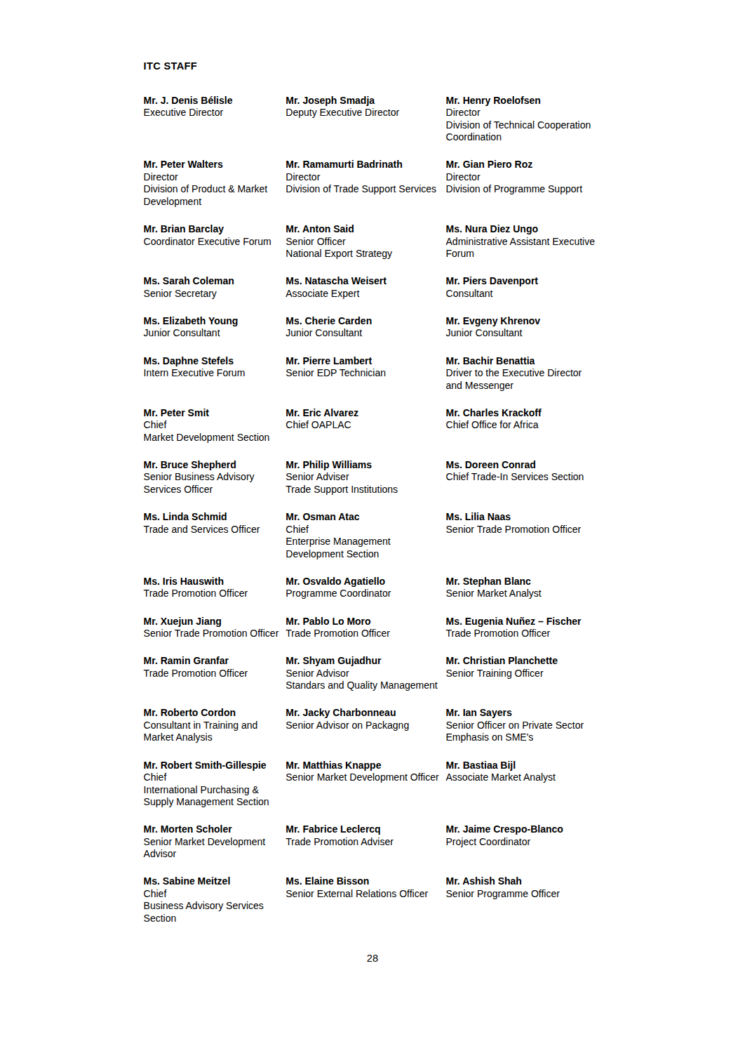ITC STAFF
| Mr. J. Denis Bélisle Executive Director | Mr. Joseph Smadja Deputy Executive Director | Mr. Henry Roelofsen Director Division of Technical Cooperation Coordination |
| Mr. Peter Walters Director Division of Product & Market Development | Mr. Ramamurti Badrinath Director Division of Trade Support Services | Mr. Gian Piero Roz Director Division of Programme Support |
| Mr. Brian Barclay Coordinator Executive Forum | Mr. Anton Said Senior Officer National Export Strategy | Ms. Nura Diez Ungo Administrative Assistant Executive Forum |
| Ms. Sarah Coleman Senior Secretary | Ms. Natascha Weisert Associate Expert | Mr. Piers Davenport Consultant |
| Ms. Elizabeth Young Junior Consultant | Ms. Cherie Carden Junior Consultant | Mr. Evgeny Khrenov Junior Consultant |
| Ms. Daphne Stefels Intern Executive Forum | Mr. Pierre Lambert Senior EDP Technician | Mr. Bachir Benattia Driver to the Executive Director and Messenger |
| Mr. Peter Smit Chief Market Development Section | Mr. Eric Alvarez Chief OAPLAC | Mr. Charles Krackoff Chief Office for Africa |
| Mr. Bruce Shepherd Senior Business Advisory Services Officer | Mr. Philip Williams Senior Adviser Trade Support Institutions | Ms. Doreen Conrad Chief Trade-In Services Section |
| Ms. Linda Schmid Trade and Services Officer | Mr. Osman Atac Chief Enterprise Management Development Section | Ms. Lilia Naas Senior Trade Promotion Officer |
| Ms. Iris Hauswith Trade Promotion Officer | Mr. Osvaldo Agatiello Programme Coordinator | Mr. Stephan Blanc Senior Market Analyst |
| Mr. Xuejun Jiang Senior Trade Promotion Officer | Mr. Pablo Lo Moro Trade Promotion Officer | Ms. Eugenia Nuñez – Fischer Trade Promotion Officer |
| Mr. Ramin Granfar Trade Promotion Officer | Mr. Shyam Gujadhur Senior Advisor Standars and Quality Management | Mr. Christian Planchette Senior Training Officer |
| Mr. Roberto Cordon Consultant in Training and Market Analysis | Mr. Jacky Charbonneau Senior Advisor on Packagng | Mr. Ian Sayers Senior Officer on Private Sector Emphasis on SME's |
| Mr. Robert Smith-Gillespie Chief International Purchasing & Supply Management Section | Mr. Matthias Knappe Senior Market Development Officer | Mr. Bastiaa Bijl Associate Market Analyst |
| Mr. Morten Scholer Senior Market Development Advisor | Mr. Fabrice Leclercq Trade Promotion Adviser | Mr. Jaime Crespo-Blanco Project Coordinator |
| Ms. Sabine Meitzel Chief Business Advisory Services Section | Ms. Elaine Bisson Senior External Relations Officer | Mr. Ashish Shah Senior Programme Officer |
28